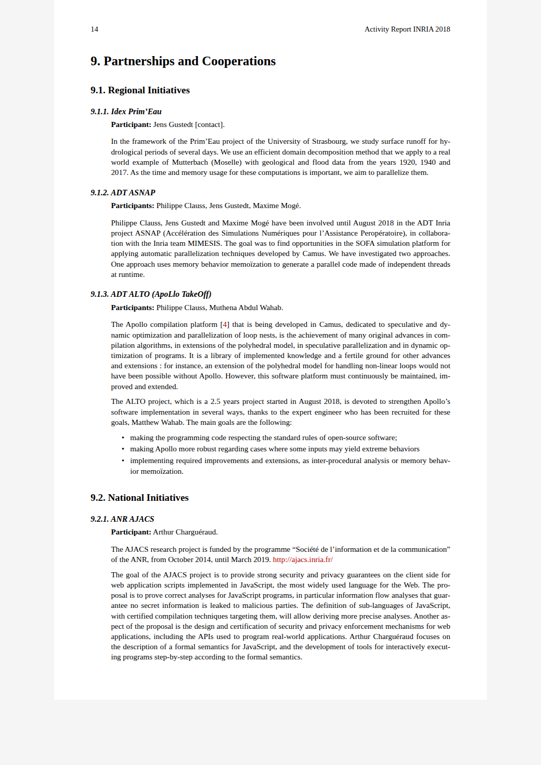14 Activity Report INRIA 2018
9. Partnerships and Cooperations
9.1. Regional Initiatives
9.1.1. Idex Prim’Eau
Participant: Jens Gustedt [contact].
In the framework of the Prim’Eau project of the University of Strasbourg, we study surface runoff for hydrological periods of several days. We use an efficient domain decomposition method that we apply to a real world example of Mutterbach (Moselle) with geological and flood data from the years 1920, 1940 and 2017. As the time and memory usage for these computations is important, we aim to parallelize them.
9.1.2. ADT ASNAP
Participants: Philippe Clauss, Jens Gustedt, Maxime Mogé.
Philippe Clauss, Jens Gustedt and Maxime Mogé have been involved until August 2018 in the ADT Inria project ASNAP (Accélération des Simulations Numériques pour l’Assistance Peropératoire), in collaboration with the Inria team MIMESIS. The goal was to find opportunities in the SOFA simulation platform for applying automatic parallelization techniques developed by Camus. We have investigated two approaches. One approach uses memory behavior memoïzation to generate a parallel code made of independent threads at runtime.
9.1.3. ADT ALTO (ApoLlo TakeOff)
Participants: Philippe Clauss, Muthena Abdul Wahab.
The Apollo compilation platform [4] that is being developed in Camus, dedicated to speculative and dynamic optimization and parallelization of loop nests, is the achievement of many original advances in compilation algorithms, in extensions of the polyhedral model, in speculative parallelization and in dynamic optimization of programs. It is a library of implemented knowledge and a fertile ground for other advances and extensions : for instance, an extension of the polyhedral model for handling non-linear loops would not have been possible without Apollo. However, this software platform must continuously be maintained, improved and extended.
The ALTO project, which is a 2.5 years project started in August 2018, is devoted to strengthen Apollo’s software implementation in several ways, thanks to the expert engineer who has been recruited for these goals, Matthew Wahab. The main goals are the following:
making the programming code respecting the standard rules of open-source software;
making Apollo more robust regarding cases where some inputs may yield extreme behaviors
implementing required improvements and extensions, as inter-procedural analysis or memory behavior memoïzation.
9.2. National Initiatives
9.2.1. ANR AJACS
Participant: Arthur Charguéraud.
The AJACS research project is funded by the programme “Société de l’information et de la communication” of the ANR, from October 2014, until March 2019. http://ajacs.inria.fr/
The goal of the AJACS project is to provide strong security and privacy guarantees on the client side for web application scripts implemented in JavaScript, the most widely used language for the Web. The proposal is to prove correct analyses for JavaScript programs, in particular information flow analyses that guarantee no secret information is leaked to malicious parties. The definition of sub-languages of JavaScript, with certified compilation techniques targeting them, will allow deriving more precise analyses. Another aspect of the proposal is the design and certification of security and privacy enforcement mechanisms for web applications, including the APIs used to program real-world applications. Arthur Charguéraud focuses on the description of a formal semantics for JavaScript, and the development of tools for interactively executing programs step-by-step according to the formal semantics.